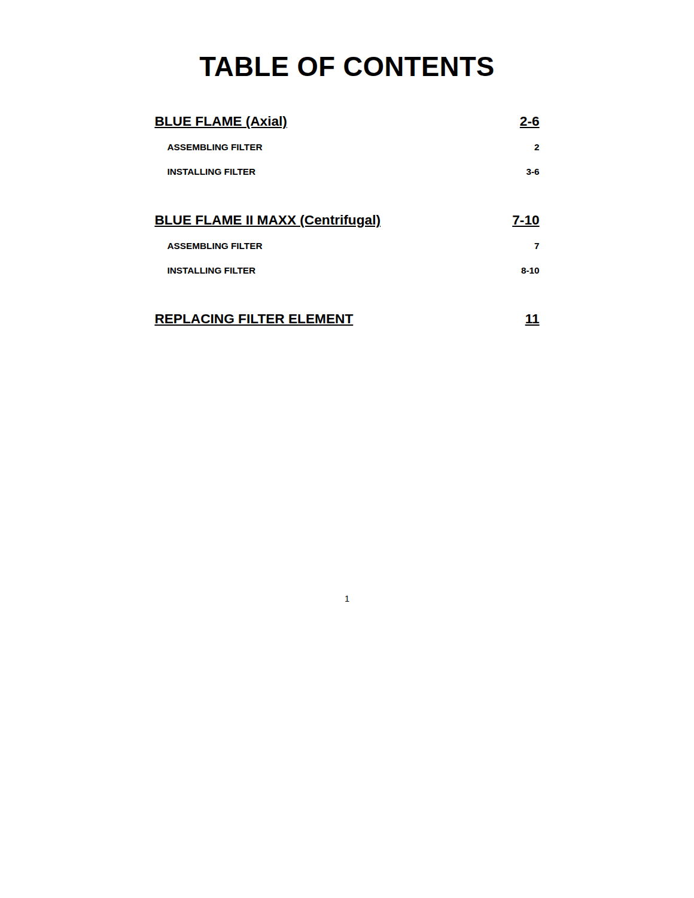TABLE OF CONTENTS
| BLUE FLAME (Axial) | 2-6 |
| ASSEMBLING FILTER | 2 |
| INSTALLING FILTER | 3-6 |
| BLUE FLAME II MAXX (Centrifugal) | 7-10 |
| ASSEMBLING FILTER | 7 |
| INSTALLING FILTER | 8-10 |
| REPLACING FILTER ELEMENT | 11 |
1